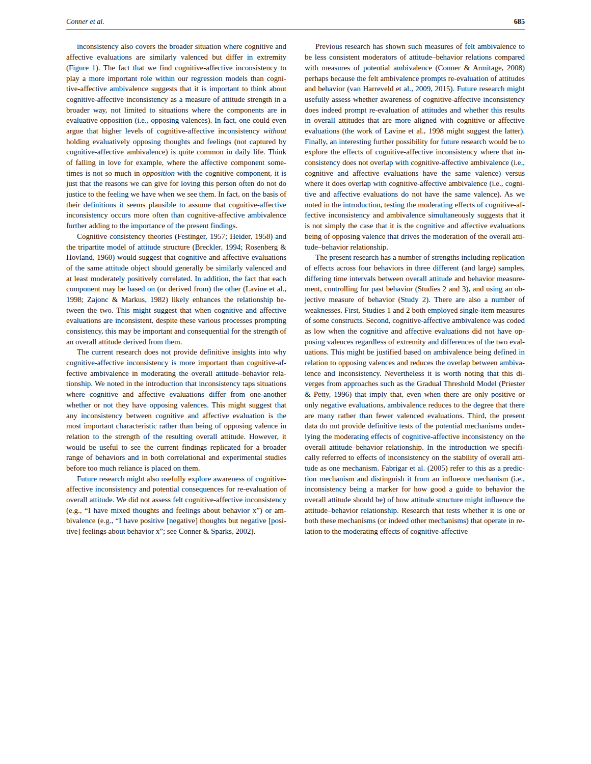Conner et al. 685
inconsistency also covers the broader situation where cognitive and affective evaluations are similarly valenced but differ in extremity (Figure 1). The fact that we find cognitive-affective inconsistency to play a more important role within our regression models than cognitive-affective ambivalence suggests that it is important to think about cognitive-affective inconsistency as a measure of attitude strength in a broader way, not limited to situations where the components are in evaluative opposition (i.e., opposing valences). In fact, one could even argue that higher levels of cognitive-affective inconsistency without holding evaluatively opposing thoughts and feelings (not captured by cognitive-affective ambivalence) is quite common in daily life. Think of falling in love for example, where the affective component sometimes is not so much in opposition with the cognitive component, it is just that the reasons we can give for loving this person often do not do justice to the feeling we have when we see them. In fact, on the basis of their definitions it seems plausible to assume that cognitive-affective inconsistency occurs more often than cognitive-affective ambivalence further adding to the importance of the present findings.
Cognitive consistency theories (Festinger, 1957; Heider, 1958) and the tripartite model of attitude structure (Breckler, 1994; Rosenberg & Hovland, 1960) would suggest that cognitive and affective evaluations of the same attitude object should generally be similarly valenced and at least moderately positively correlated. In addition, the fact that each component may be based on (or derived from) the other (Lavine et al., 1998; Zajonc & Markus, 1982) likely enhances the relationship between the two. This might suggest that when cognitive and affective evaluations are inconsistent, despite these various processes prompting consistency, this may be important and consequential for the strength of an overall attitude derived from them.
The current research does not provide definitive insights into why cognitive-affective inconsistency is more important than cognitive-affective ambivalence in moderating the overall attitude–behavior relationship. We noted in the introduction that inconsistency taps situations where cognitive and affective evaluations differ from one-another whether or not they have opposing valences. This might suggest that any inconsistency between cognitive and affective evaluation is the most important characteristic rather than being of opposing valence in relation to the strength of the resulting overall attitude. However, it would be useful to see the current findings replicated for a broader range of behaviors and in both correlational and experimental studies before too much reliance is placed on them.
Future research might also usefully explore awareness of cognitive-affective inconsistency and potential consequences for re-evaluation of overall attitude. We did not assess felt cognitive-affective inconsistency (e.g., “I have mixed thoughts and feelings about behavior x”) or ambivalence (e.g., “I have positive [negative] thoughts but negative [positive] feelings about behavior x”; see Conner & Sparks, 2002).
Previous research has shown such measures of felt ambivalence to be less consistent moderators of attitude–behavior relations compared with measures of potential ambivalence (Conner & Armitage, 2008) perhaps because the felt ambivalence prompts re-evaluation of attitudes and behavior (van Harreveld et al., 2009, 2015). Future research might usefully assess whether awareness of cognitive-affective inconsistency does indeed prompt re-evaluation of attitudes and whether this results in overall attitudes that are more aligned with cognitive or affective evaluations (the work of Lavine et al., 1998 might suggest the latter). Finally, an interesting further possibility for future research would be to explore the effects of cognitive-affective inconsistency where that inconsistency does not overlap with cognitive-affective ambivalence (i.e., cognitive and affective evaluations have the same valence) versus where it does overlap with cognitive-affective ambivalence (i.e., cognitive and affective evaluations do not have the same valence). As we noted in the introduction, testing the moderating effects of cognitive-affective inconsistency and ambivalence simultaneously suggests that it is not simply the case that it is the cognitive and affective evaluations being of opposing valence that drives the moderation of the overall attitude–behavior relationship.
The present research has a number of strengths including replication of effects across four behaviors in three different (and large) samples, differing time intervals between overall attitude and behavior measurement, controlling for past behavior (Studies 2 and 3), and using an objective measure of behavior (Study 2). There are also a number of weaknesses. First, Studies 1 and 2 both employed single-item measures of some constructs. Second, cognitive-affective ambivalence was coded as low when the cognitive and affective evaluations did not have opposing valences regardless of extremity and differences of the two evaluations. This might be justified based on ambivalence being defined in relation to opposing valences and reduces the overlap between ambivalence and inconsistency. Nevertheless it is worth noting that this diverges from approaches such as the Gradual Threshold Model (Priester & Petty, 1996) that imply that, even when there are only positive or only negative evaluations, ambivalence reduces to the degree that there are many rather than fewer valenced evaluations. Third, the present data do not provide definitive tests of the potential mechanisms underlying the moderating effects of cognitive-affective inconsistency on the overall attitude–behavior relationship. In the introduction we specifically referred to effects of inconsistency on the stability of overall attitude as one mechanism. Fabrigar et al. (2005) refer to this as a prediction mechanism and distinguish it from an influence mechanism (i.e., inconsistency being a marker for how good a guide to behavior the overall attitude should be) of how attitude structure might influence the attitude–behavior relationship. Research that tests whether it is one or both these mechanisms (or indeed other mechanisms) that operate in relation to the moderating effects of cognitive-affective